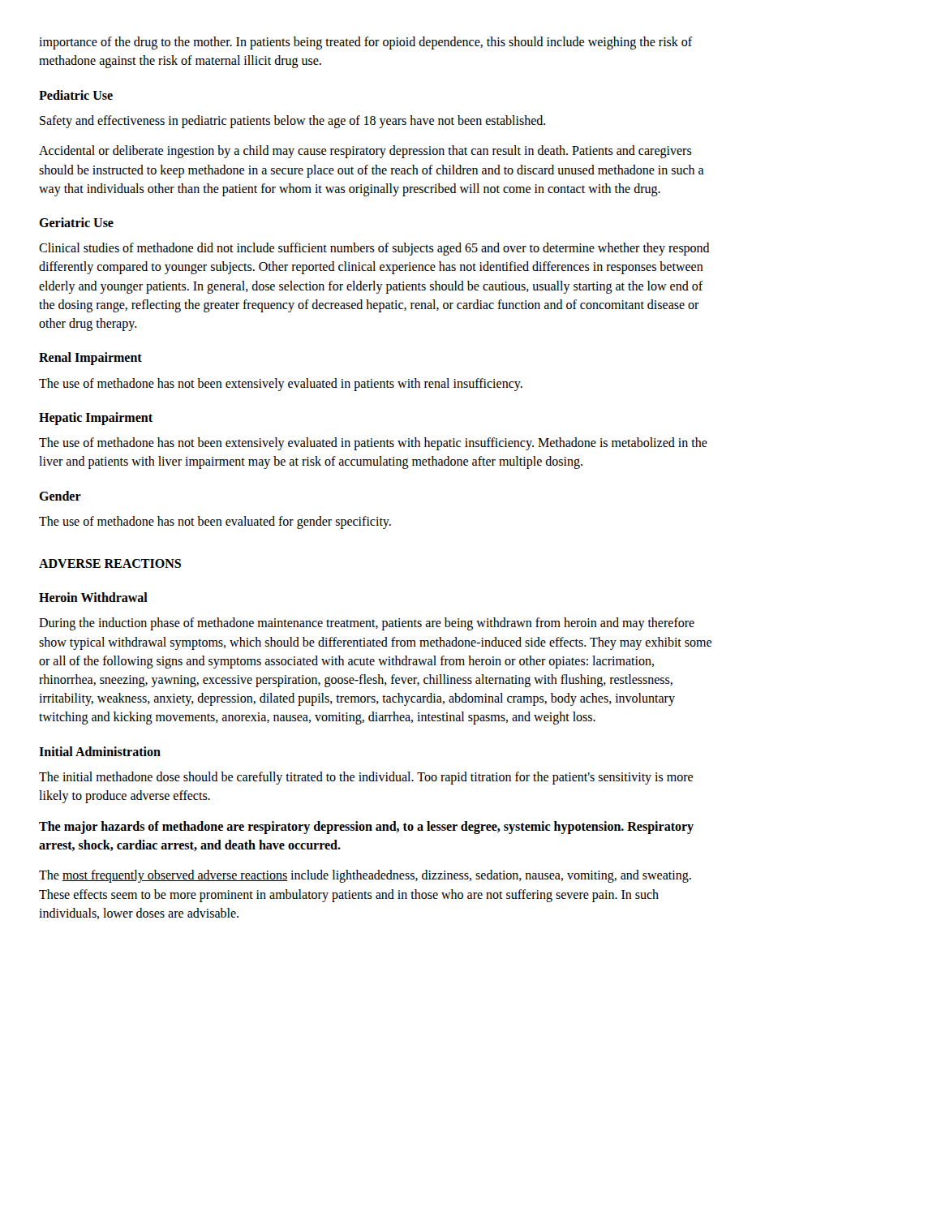importance of the drug to the mother. In patients being treated for opioid dependence, this should include weighing the risk of methadone against the risk of maternal illicit drug use.
Pediatric Use
Safety and effectiveness in pediatric patients below the age of 18 years have not been established.
Accidental or deliberate ingestion by a child may cause respiratory depression that can result in death. Patients and caregivers should be instructed to keep methadone in a secure place out of the reach of children and to discard unused methadone in such a way that individuals other than the patient for whom it was originally prescribed will not come in contact with the drug.
Geriatric Use
Clinical studies of methadone did not include sufficient numbers of subjects aged 65 and over to determine whether they respond differently compared to younger subjects. Other reported clinical experience has not identified differences in responses between elderly and younger patients. In general, dose selection for elderly patients should be cautious, usually starting at the low end of the dosing range, reflecting the greater frequency of decreased hepatic, renal, or cardiac function and of concomitant disease or other drug therapy.
Renal Impairment
The use of methadone has not been extensively evaluated in patients with renal insufficiency.
Hepatic Impairment
The use of methadone has not been extensively evaluated in patients with hepatic insufficiency. Methadone is metabolized in the liver and patients with liver impairment may be at risk of accumulating methadone after multiple dosing.
Gender
The use of methadone has not been evaluated for gender specificity.
ADVERSE REACTIONS
Heroin Withdrawal
During the induction phase of methadone maintenance treatment, patients are being withdrawn from heroin and may therefore show typical withdrawal symptoms, which should be differentiated from methadone-induced side effects. They may exhibit some or all of the following signs and symptoms associated with acute withdrawal from heroin or other opiates: lacrimation, rhinorrhea, sneezing, yawning, excessive perspiration, goose-flesh, fever, chilliness alternating with flushing, restlessness, irritability, weakness, anxiety, depression, dilated pupils, tremors, tachycardia, abdominal cramps, body aches, involuntary twitching and kicking movements, anorexia, nausea, vomiting, diarrhea, intestinal spasms, and weight loss.
Initial Administration
The initial methadone dose should be carefully titrated to the individual. Too rapid titration for the patient's sensitivity is more likely to produce adverse effects.
The major hazards of methadone are respiratory depression and, to a lesser degree, systemic hypotension. Respiratory arrest, shock, cardiac arrest, and death have occurred.
The most frequently observed adverse reactions include lightheadedness, dizziness, sedation, nausea, vomiting, and sweating. These effects seem to be more prominent in ambulatory patients and in those who are not suffering severe pain. In such individuals, lower doses are advisable.